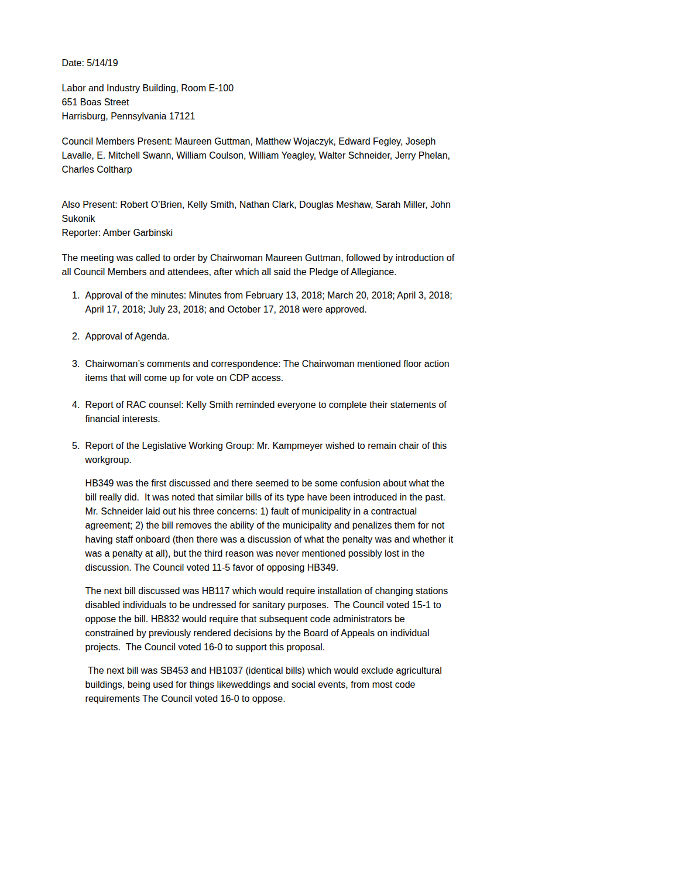Date: 5/14/19
Labor and Industry Building, Room E-100
651 Boas Street
Harrisburg, Pennsylvania 17121
Council Members Present: Maureen Guttman, Matthew Wojaczyk, Edward Fegley, Joseph Lavalle, E. Mitchell Swann, William Coulson, William Yeagley, Walter Schneider, Jerry Phelan, Charles Coltharp
Also Present: Robert O’Brien, Kelly Smith, Nathan Clark, Douglas Meshaw, Sarah Miller, John Sukonik
Reporter: Amber Garbinski
The meeting was called to order by Chairwoman Maureen Guttman, followed by introduction of all Council Members and attendees, after which all said the Pledge of Allegiance.
Approval of the minutes: Minutes from February 13, 2018; March 20, 2018; April 3, 2018; April 17, 2018; July 23, 2018; and October 17, 2018 were approved.
Approval of Agenda.
Chairwoman’s comments and correspondence: The Chairwoman mentioned floor action items that will come up for vote on CDP access.
Report of RAC counsel: Kelly Smith reminded everyone to complete their statements of financial interests.
Report of the Legislative Working Group: Mr. Kampmeyer wished to remain chair of this workgroup.
HB349 was the first discussed and there seemed to be some confusion about what the bill really did. It was noted that similar bills of its type have been introduced in the past. Mr. Schneider laid out his three concerns: 1) fault of municipality in a contractual agreement; 2) the bill removes the ability of the municipality and penalizes them for not having staff onboard (then there was a discussion of what the penalty was and whether it was a penalty at all), but the third reason was never mentioned possibly lost in the discussion. The Council voted 11-5 favor of opposing HB349.
The next bill discussed was HB117 which would require installation of changing stations disabled individuals to be undressed for sanitary purposes. The Council voted 15-1 to oppose the bill. HB832 would require that subsequent code administrators be constrained by previously rendered decisions by the Board of Appeals on individual projects. The Council voted 16-0 to support this proposal.
The next bill was SB453 and HB1037 (identical bills) which would exclude agricultural buildings, being used for things likeweddings and social events, from most code requirements The Council voted 16-0 to oppose.